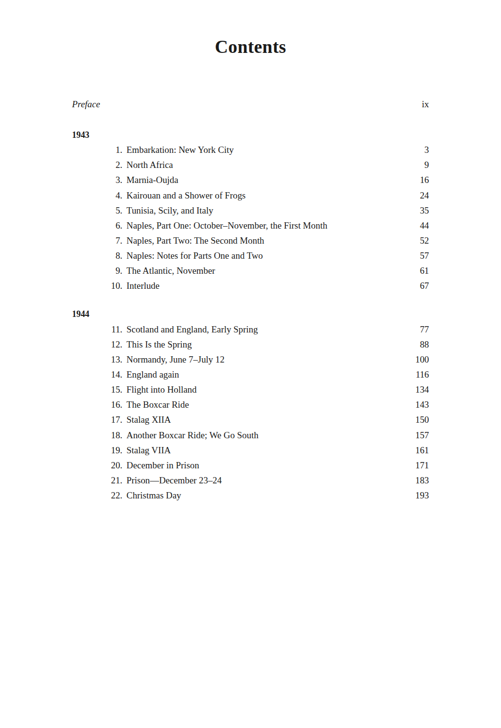Contents
| Preface | ix |
| 1943 |
| 1. | Embarkation: New York City | 3 |
| 2. | North Africa | 9 |
| 3. | Marnia-Oujda | 16 |
| 4. | Kairouan and a Shower of Frogs | 24 |
| 5. | Tunisia, Scily, and Italy | 35 |
| 6. | Naples, Part One: October–November, the First Month | 44 |
| 7. | Naples, Part Two: The Second Month | 52 |
| 8. | Naples: Notes for Parts One and Two | 57 |
| 9. | The Atlantic, November | 61 |
| 10. | Interlude | 67 |
| 1944 |
| 11. | Scotland and England, Early Spring | 77 |
| 12. | This Is the Spring | 88 |
| 13. | Normandy, June 7–July 12 | 100 |
| 14. | England again | 116 |
| 15. | Flight into Holland | 134 |
| 16. | The Boxcar Ride | 143 |
| 17. | Stalag XIIA | 150 |
| 18. | Another Boxcar Ride; We Go South | 157 |
| 19. | Stalag VIIA | 161 |
| 20. | December in Prison | 171 |
| 21. | Prison—December 23–24 | 183 |
| 22. | Christmas Day | 193 |